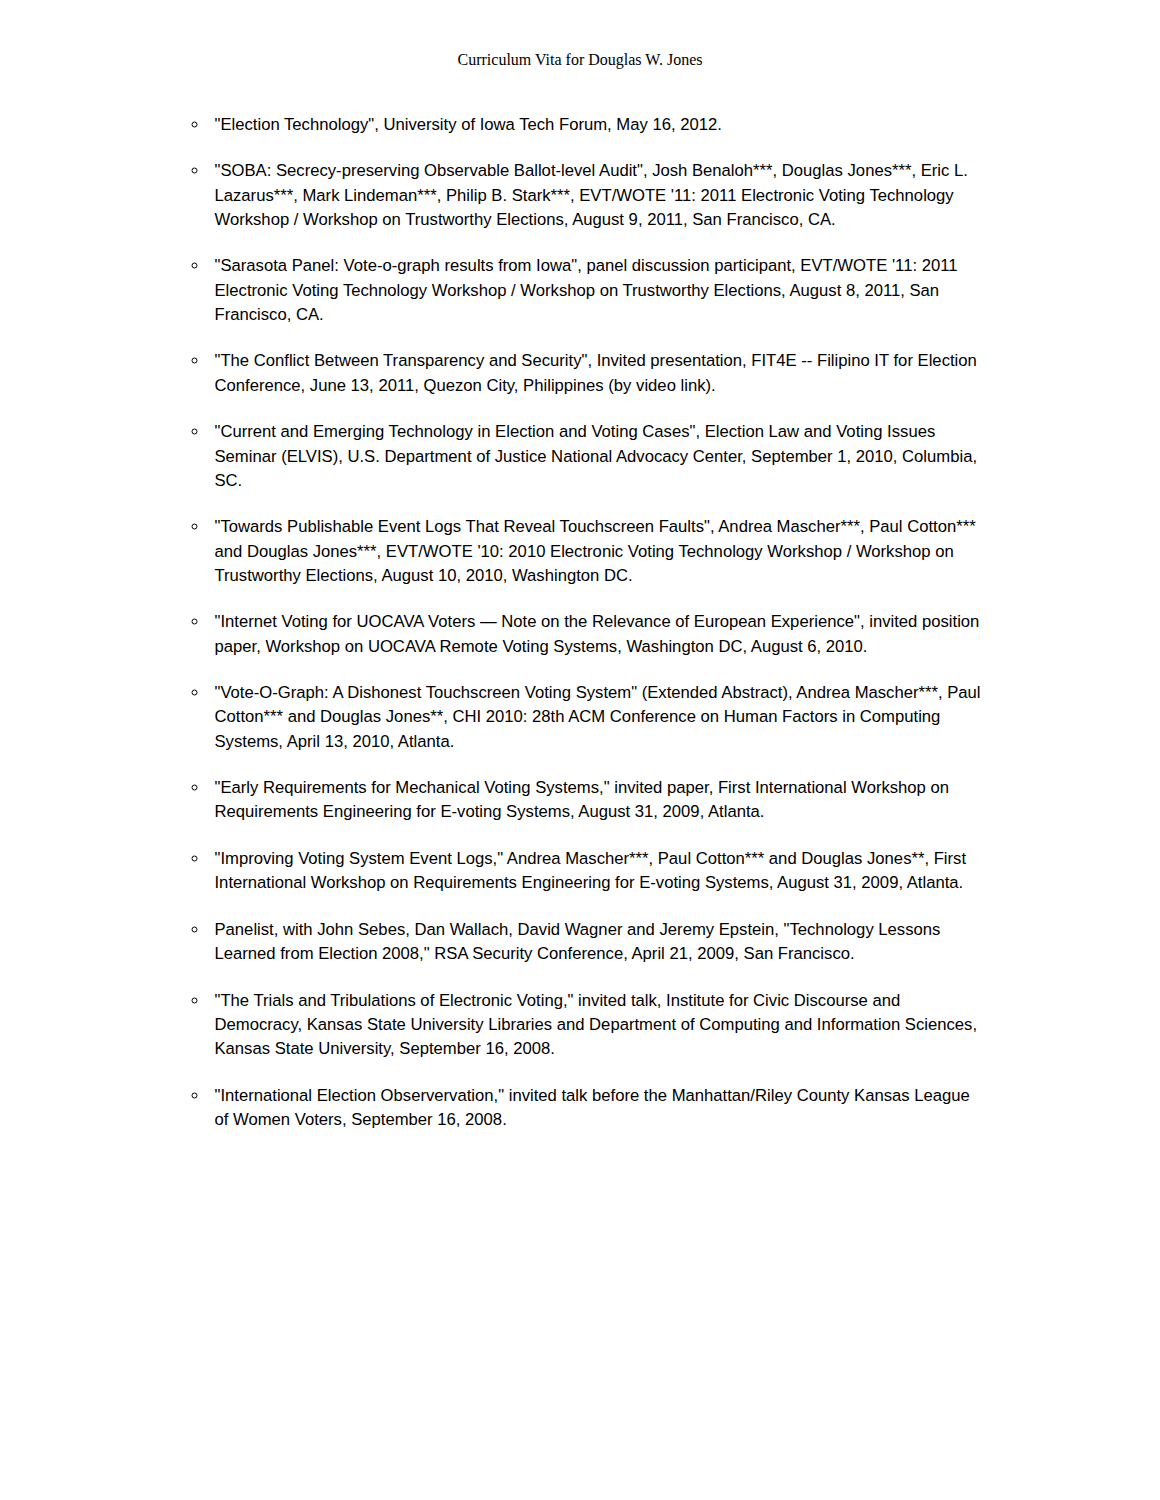Curriculum Vita for Douglas W. Jones
"Election Technology", University of Iowa Tech Forum, May 16, 2012.
"SOBA: Secrecy-preserving Observable Ballot-level Audit", Josh Benaloh***, Douglas Jones***, Eric L. Lazarus***, Mark Lindeman***, Philip B. Stark***, EVT/WOTE '11: 2011 Electronic Voting Technology Workshop / Workshop on Trustworthy Elections, August 9, 2011, San Francisco, CA.
"Sarasota Panel: Vote-o-graph results from Iowa", panel discussion participant, EVT/WOTE '11: 2011 Electronic Voting Technology Workshop / Workshop on Trustworthy Elections, August 8, 2011, San Francisco, CA.
"The Conflict Between Transparency and Security", Invited presentation, FIT4E -- Filipino IT for Election Conference, June 13, 2011, Quezon City, Philippines (by video link).
"Current and Emerging Technology in Election and Voting Cases", Election Law and Voting Issues Seminar (ELVIS), U.S. Department of Justice National Advocacy Center, September 1, 2010, Columbia, SC.
"Towards Publishable Event Logs That Reveal Touchscreen Faults", Andrea Mascher***, Paul Cotton*** and Douglas Jones***, EVT/WOTE '10: 2010 Electronic Voting Technology Workshop / Workshop on Trustworthy Elections, August 10, 2010, Washington DC.
"Internet Voting for UOCAVA Voters — Note on the Relevance of European Experience", invited position paper, Workshop on UOCAVA Remote Voting Systems, Washington DC, August 6, 2010.
"Vote-O-Graph: A Dishonest Touchscreen Voting System" (Extended Abstract), Andrea Mascher***, Paul Cotton*** and Douglas Jones**, CHI 2010: 28th ACM Conference on Human Factors in Computing Systems, April 13, 2010, Atlanta.
"Early Requirements for Mechanical Voting Systems," invited paper, First International Workshop on Requirements Engineering for E-voting Systems, August 31, 2009, Atlanta.
"Improving Voting System Event Logs," Andrea Mascher***, Paul Cotton*** and Douglas Jones**, First International Workshop on Requirements Engineering for E-voting Systems, August 31, 2009, Atlanta.
Panelist, with John Sebes, Dan Wallach, David Wagner and Jeremy Epstein, "Technology Lessons Learned from Election 2008," RSA Security Conference, April 21, 2009, San Francisco.
"The Trials and Tribulations of Electronic Voting," invited talk, Institute for Civic Discourse and Democracy, Kansas State University Libraries and Department of Computing and Information Sciences, Kansas State University, September 16, 2008.
"International Election Observervation," invited talk before the Manhattan/Riley County Kansas League of Women Voters, September 16, 2008.